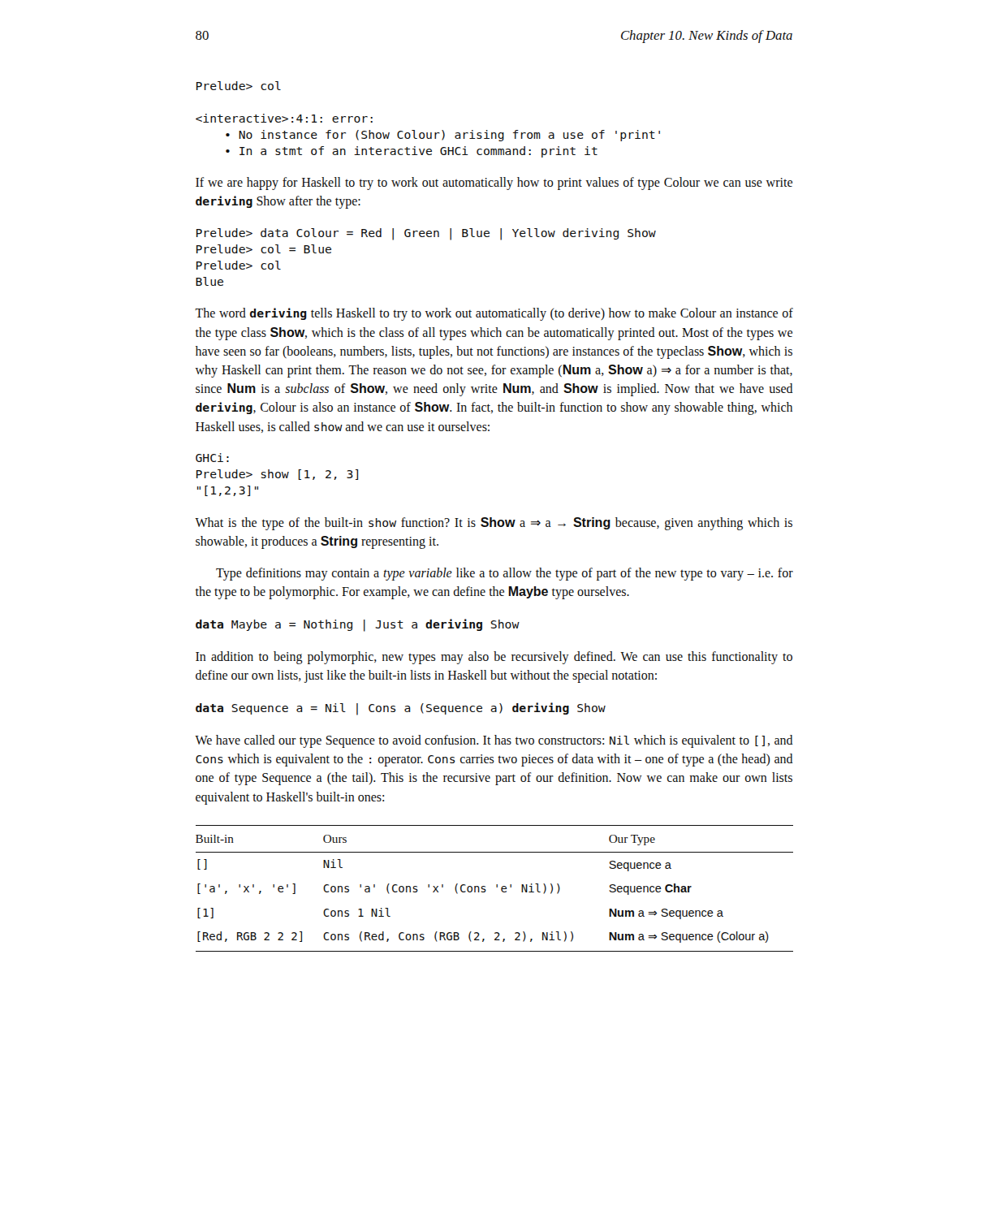80 Chapter 10. New Kinds of Data
Prelude> col

<interactive>:4:1: error:
    • No instance for (Show Colour) arising from a use of 'print'
    • In a stmt of an interactive GHCi command: print it
If we are happy for Haskell to try to work out automatically how to print values of type Colour we can use write deriving Show after the type:
Prelude> data Colour = Red | Green | Blue | Yellow deriving Show
Prelude> col = Blue
Prelude> col
Blue
The word deriving tells Haskell to try to work out automatically (to derive) how to make Colour an instance of the type class Show, which is the class of all types which can be automatically printed out. Most of the types we have seen so far (booleans, numbers, lists, tuples, but not functions) are instances of the typeclass Show, which is why Haskell can print them. The reason we do not see, for example (Num a, Show a) ⇒ a for a number is that, since Num is a subclass of Show, we need only write Num, and Show is implied. Now that we have used deriving, Colour is also an instance of Show. In fact, the built-in function to show any showable thing, which Haskell uses, is called show and we can use it ourselves:
GHCi:
Prelude> show [1, 2, 3]
"[1,2,3]"
What is the type of the built-in show function? It is Show a ⇒ a → String because, given anything which is showable, it produces a String representing it.
Type definitions may contain a type variable like a to allow the type of part of the new type to vary – i.e. for the type to be polymorphic. For example, we can define the Maybe type ourselves.
data Maybe a = Nothing | Just a deriving Show
In addition to being polymorphic, new types may also be recursively defined. We can use this functionality to define our own lists, just like the built-in lists in Haskell but without the special notation:
data Sequence a = Nil | Cons a (Sequence a) deriving Show
We have called our type Sequence to avoid confusion. It has two constructors: Nil which is equivalent to [], and Cons which is equivalent to the : operator. Cons carries two pieces of data with it – one of type a (the head) and one of type Sequence a (the tail). This is the recursive part of our definition. Now we can make our own lists equivalent to Haskell's built-in ones:
| Built-in | Ours | Our Type |
| --- | --- | --- |
| [] | Nil | Sequence a |
| ['a', 'x', 'e'] | Cons 'a' (Cons 'x' (Cons 'e' Nil))) | Sequence Char |
| [1] | Cons 1 Nil | Num a ⇒ Sequence a |
| [Red, RGB 2 2 2] | Cons (Red, Cons (RGB (2, 2, 2), Nil)) | Num a ⇒ Sequence (Colour a) |